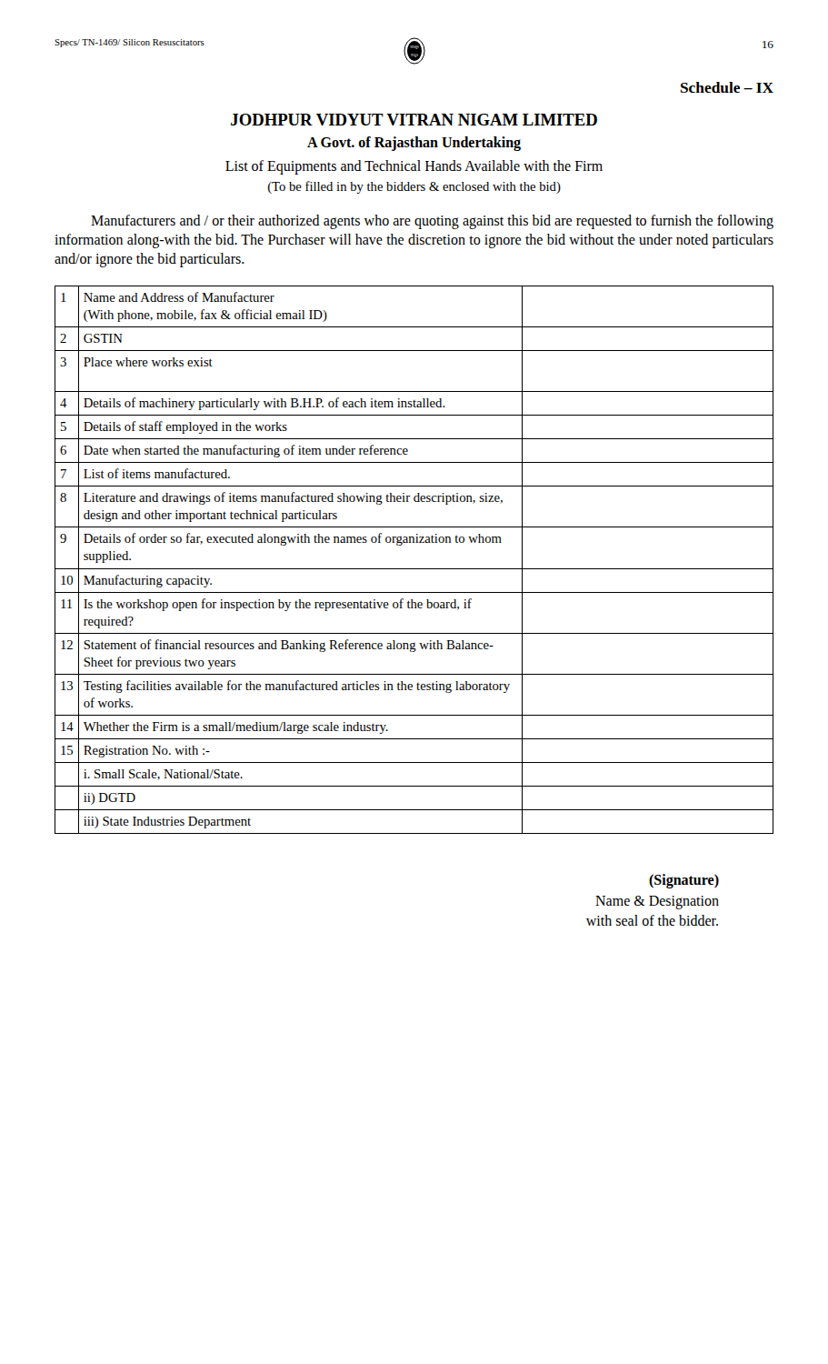Specs/ TN-1469/ Silicon Resuscitators
जोधपुर विद्युत
16
Schedule – IX
JODHPUR VIDYUT VITRAN NIGAM LIMITED
A Govt. of Rajasthan Undertaking
List of Equipments and Technical Hands Available with the Firm
(To be filled in by the bidders & enclosed with the bid)
Manufacturers and / or their authorized agents who are quoting against this bid are requested to furnish the following information along-with the bid. The Purchaser will have the discretion to ignore the bid without the under noted particulars and/or ignore the bid particulars.
| 1 | Name and Address of Manufacturer (With phone, mobile, fax & official email ID) | |
| 2 | GSTIN | |
| 3 | Place where works exist | |
| 4 | Details of machinery particularly with B.H.P. of each item installed. | |
| 5 | Details of staff employed in the works | |
| 6 | Date when started the manufacturing of item under reference | |
| 7 | List of items manufactured. | |
| 8 | Literature and drawings of items manufactured showing their description, size, design and other important technical particulars | |
| 9 | Details of order so far, executed alongwith the names of organization to whom supplied. | |
| 10 | Manufacturing capacity. | |
| 11 | Is the workshop open for inspection by the representative of the board, if required? | |
| 12 | Statement of financial resources and Banking Reference along with Balance-Sheet for previous two years | |
| 13 | Testing facilities available for the manufactured articles in the testing laboratory of works. | |
| 14 | Whether the Firm is a small/medium/large scale industry. | |
| 15 | Registration No. with :- | |
| | i. Small Scale, National/State. | |
| | ii) DGTD | |
| | iii) State Industries Department | |
(Signature)
Name & Designation
with seal of the bidder.